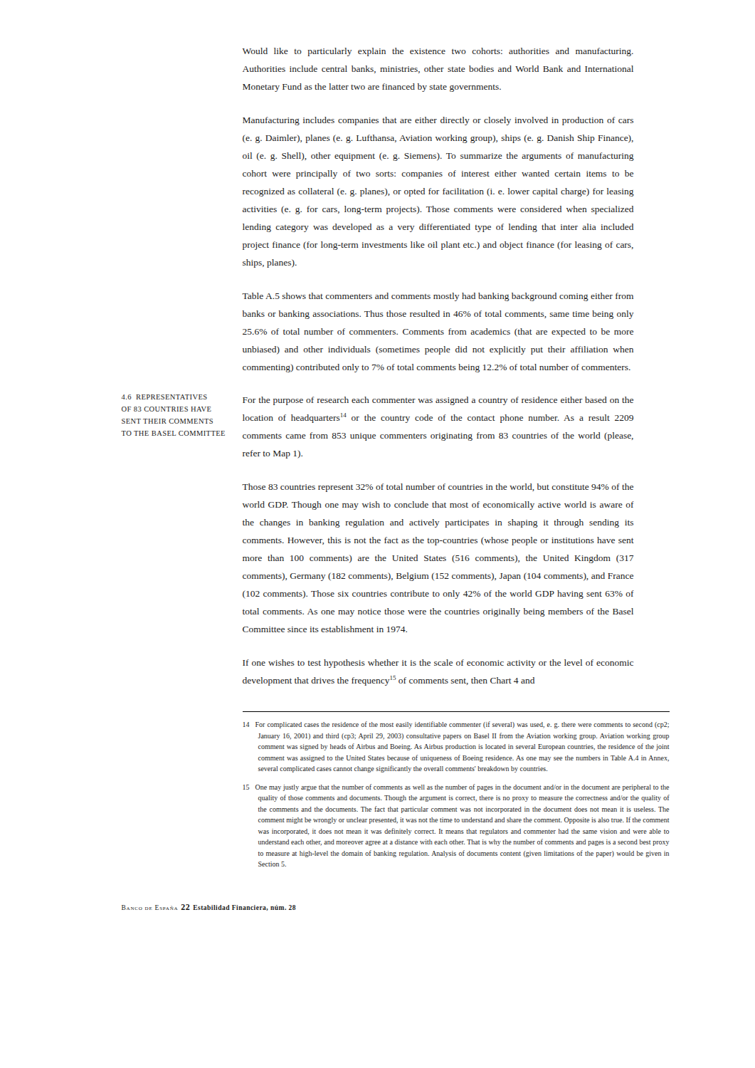Would like to particularly explain the existence two cohorts: authorities and manufacturing. Authorities include central banks, ministries, other state bodies and World Bank and International Monetary Fund as the latter two are financed by state governments.
Manufacturing includes companies that are either directly or closely involved in production of cars (e. g. Daimler), planes (e. g. Lufthansa, Aviation working group), ships (e. g. Danish Ship Finance), oil (e. g. Shell), other equipment (e. g. Siemens). To summarize the arguments of manufacturing cohort were principally of two sorts: companies of interest either wanted certain items to be recognized as collateral (e. g. planes), or opted for facilitation (i. e. lower capital charge) for leasing activities (e. g. for cars, long-term projects). Those comments were considered when specialized lending category was developed as a very differentiated type of lending that inter alia included project finance (for long-term investments like oil plant etc.) and object finance (for leasing of cars, ships, planes).
Table A.5 shows that commenters and comments mostly had banking background coming either from banks or banking associations. Thus those resulted in 46% of total comments, same time being only 25.6% of total number of commenters. Comments from academics (that are expected to be more unbiased) and other individuals (sometimes people did not explicitly put their affiliation when commenting) contributed only to 7% of total comments being 12.2% of total number of commenters.
4.6 Representatives
of 83 countries have
sent their comments
to the Basel Committee
For the purpose of research each commenter was assigned a country of residence either based on the location of headquarters14 or the country code of the contact phone number. As a result 2209 comments came from 853 unique commenters originating from 83 countries of the world (please, refer to Map 1).
Those 83 countries represent 32% of total number of countries in the world, but constitute 94% of the world GDP. Though one may wish to conclude that most of economically active world is aware of the changes in banking regulation and actively participates in shaping it through sending its comments. However, this is not the fact as the top-countries (whose people or institutions have sent more than 100 comments) are the United States (516 comments), the United Kingdom (317 comments), Germany (182 comments), Belgium (152 comments), Japan (104 comments), and France (102 comments). Those six countries contribute to only 42% of the world GDP having sent 63% of total comments. As one may notice those were the countries originally being members of the Basel Committee since its establishment in 1974.
If one wishes to test hypothesis whether it is the scale of economic activity or the level of economic development that drives the frequency15 of comments sent, then Chart 4 and
14 For complicated cases the residence of the most easily identifiable commenter (if several) was used, e. g. there were comments to second (cp2; January 16, 2001) and third (cp3; April 29, 2003) consultative papers on Basel II from the Aviation working group. Aviation working group comment was signed by heads of Airbus and Boeing. As Airbus production is located in several European countries, the residence of the joint comment was assigned to the United States because of uniqueness of Boeing residence. As one may see the numbers in Table A.4 in Annex, several complicated cases cannot change significantly the overall comments' breakdown by countries.
15 One may justly argue that the number of comments as well as the number of pages in the document and/or in the document are peripheral to the quality of those comments and documents. Though the argument is correct, there is no proxy to measure the correctness and/or the quality of the comments and the documents. The fact that particular comment was not incorporated in the document does not mean it is useless. The comment might be wrongly or unclear presented, it was not the time to understand and share the comment. Opposite is also true. If the comment was incorporated, it does not mean it was definitely correct. It means that regulators and commenter had the same vision and were able to understand each other, and moreover agree at a distance with each other. That is why the number of comments and pages is a second best proxy to measure at high-level the domain of banking regulation. Analysis of documents content (given limitations of the paper) would be given in Section 5.
Banco de España 22 Estabilidad Financiera, núm. 28